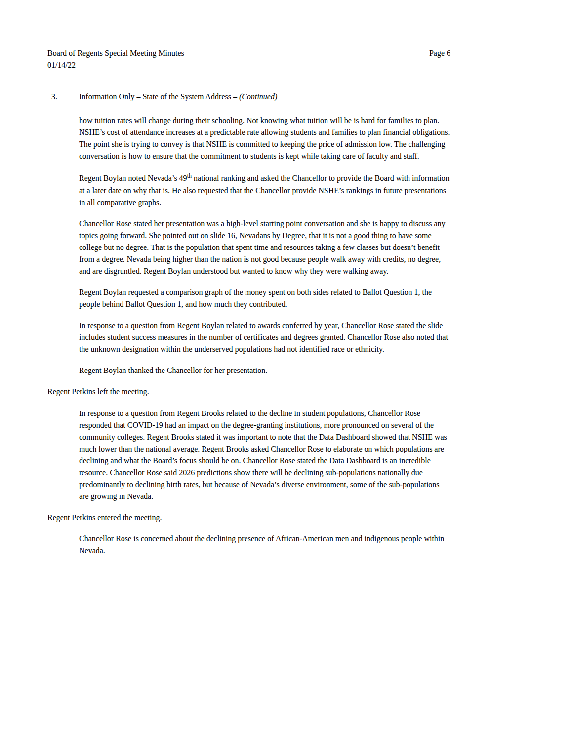Board of Regents Special Meeting Minutes
01/14/22
Page 6
3.
Information Only – State of the System Address – (Continued)
how tuition rates will change during their schooling. Not knowing what tuition will be is hard for families to plan. NSHE’s cost of attendance increases at a predictable rate allowing students and families to plan financial obligations. The point she is trying to convey is that NSHE is committed to keeping the price of admission low. The challenging conversation is how to ensure that the commitment to students is kept while taking care of faculty and staff.
Regent Boylan noted Nevada’s 49th national ranking and asked the Chancellor to provide the Board with information at a later date on why that is. He also requested that the Chancellor provide NSHE’s rankings in future presentations in all comparative graphs.
Chancellor Rose stated her presentation was a high-level starting point conversation and she is happy to discuss any topics going forward. She pointed out on slide 16, Nevadans by Degree, that it is not a good thing to have some college but no degree. That is the population that spent time and resources taking a few classes but doesn’t benefit from a degree. Nevada being higher than the nation is not good because people walk away with credits, no degree, and are disgruntled. Regent Boylan understood but wanted to know why they were walking away.
Regent Boylan requested a comparison graph of the money spent on both sides related to Ballot Question 1, the people behind Ballot Question 1, and how much they contributed.
In response to a question from Regent Boylan related to awards conferred by year, Chancellor Rose stated the slide includes student success measures in the number of certificates and degrees granted. Chancellor Rose also noted that the unknown designation within the underserved populations had not identified race or ethnicity.
Regent Boylan thanked the Chancellor for her presentation.
Regent Perkins left the meeting.
In response to a question from Regent Brooks related to the decline in student populations, Chancellor Rose responded that COVID-19 had an impact on the degree-granting institutions, more pronounced on several of the community colleges. Regent Brooks stated it was important to note that the Data Dashboard showed that NSHE was much lower than the national average. Regent Brooks asked Chancellor Rose to elaborate on which populations are declining and what the Board’s focus should be on. Chancellor Rose stated the Data Dashboard is an incredible resource. Chancellor Rose said 2026 predictions show there will be declining sub-populations nationally due predominantly to declining birth rates, but because of Nevada’s diverse environment, some of the sub-populations are growing in Nevada.
Regent Perkins entered the meeting.
Chancellor Rose is concerned about the declining presence of African-American men and indigenous people within Nevada.